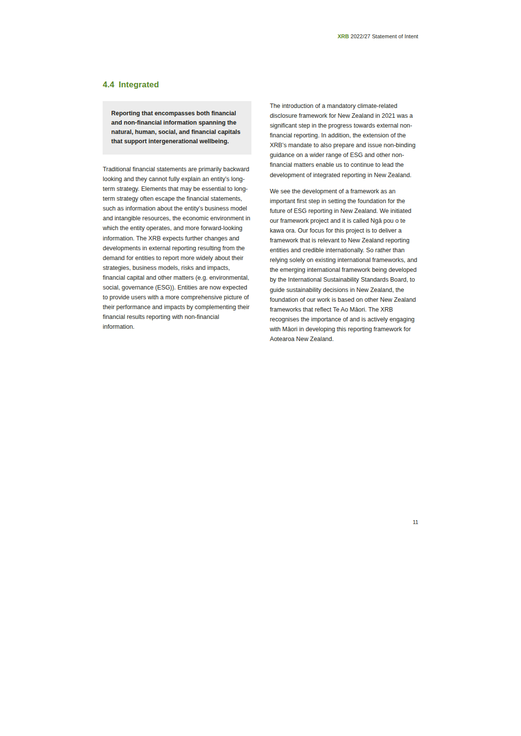XRB 2022/27 Statement of Intent
4.4
Integrated
Reporting that encompasses both financial and non-financial information spanning the natural, human, social, and financial capitals that support intergenerational wellbeing.
Traditional financial statements are primarily backward looking and they cannot fully explain an entity’s long-term strategy. Elements that may be essential to long-term strategy often escape the financial statements, such as information about the entity’s business model and intangible resources, the economic environment in which the entity operates, and more forward-looking information. The XRB expects further changes and developments in external reporting resulting from the demand for entities to report more widely about their strategies, business models, risks and impacts, financial capital and other matters (e.g. environmental, social, governance (ESG)). Entities are now expected to provide users with a more comprehensive picture of their performance and impacts by complementing their financial results reporting with non-financial information.
The introduction of a mandatory climate-related disclosure framework for New Zealand in 2021 was a significant step in the progress towards external non-financial reporting. In addition, the extension of the XRB’s mandate to also prepare and issue non-binding guidance on a wider range of ESG and other non-financial matters enable us to continue to lead the development of integrated reporting in New Zealand.
We see the development of a framework as an important first step in setting the foundation for the future of ESG reporting in New Zealand. We initiated our framework project and it is called Ngā pou o te kawa ora. Our focus for this project is to deliver a framework that is relevant to New Zealand reporting entities and credible internationally. So rather than relying solely on existing international frameworks, and the emerging international framework being developed by the International Sustainability Standards Board, to guide sustainability decisions in New Zealand, the foundation of our work is based on other New Zealand frameworks that reflect Te Ao Māori. The XRB recognises the importance of and is actively engaging with Māori in developing this reporting framework for Aotearoa New Zealand.
11